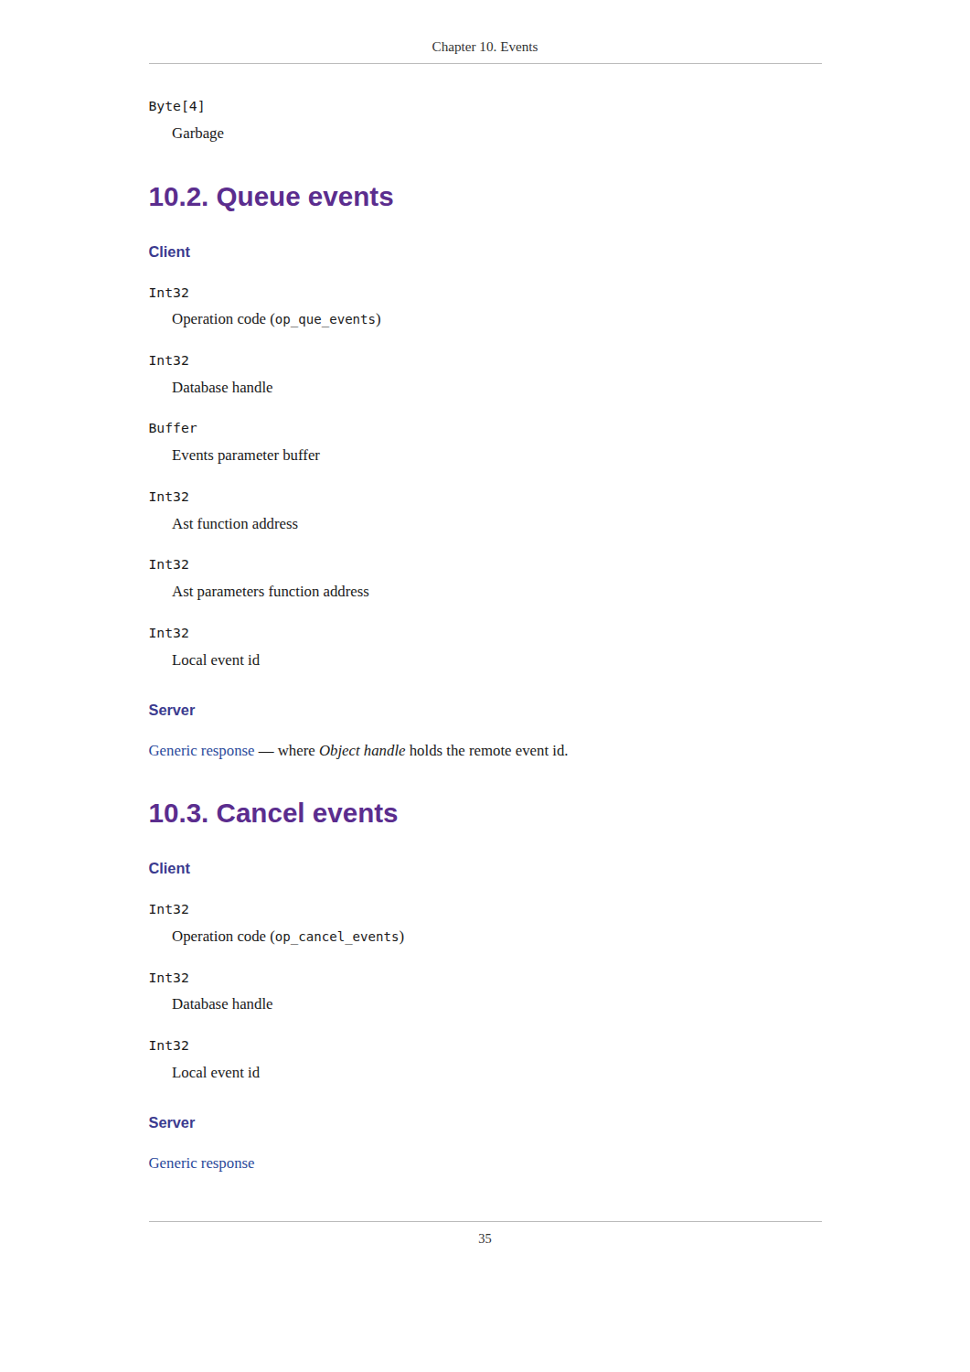Chapter 10. Events
Byte[4]
Garbage
10.2. Queue events
Client
Int32
Operation code (op_que_events)
Int32
Database handle
Buffer
Events parameter buffer
Int32
Ast function address
Int32
Ast parameters function address
Int32
Local event id
Server
Generic response — where Object handle holds the remote event id.
10.3. Cancel events
Client
Int32
Operation code (op_cancel_events)
Int32
Database handle
Int32
Local event id
Server
Generic response
35